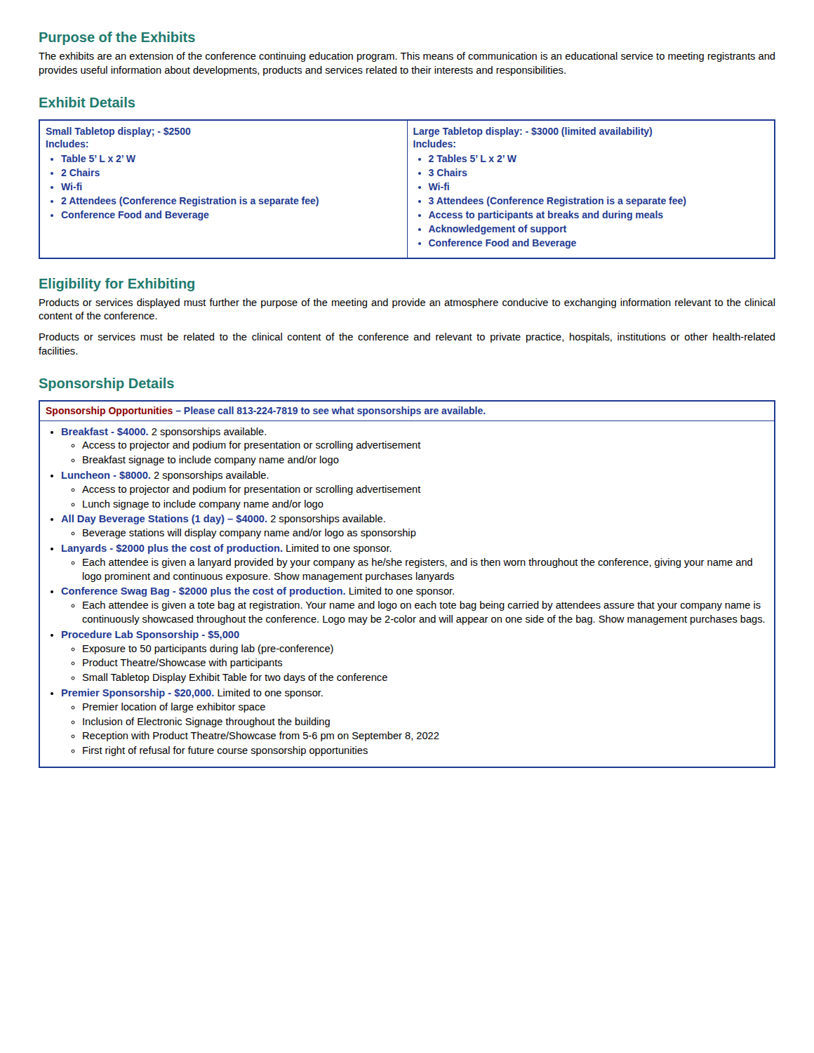Purpose of the Exhibits
The exhibits are an extension of the conference continuing education program. This means of communication is an educational service to meeting registrants and provides useful information about developments, products and services related to their interests and responsibilities.
Exhibit Details
| Small Tabletop display; - $2500 Includes: Table 5’ L x 2’ W 2 Chairs Wi-fi 2 Attendees (Conference Registration is a separate fee) Conference Food and Beverage | Large Tabletop display: - $3000 (limited availability) Includes: 2 Tables 5’ L x 2’ W 3 Chairs Wi-fi 3 Attendees (Conference Registration is a separate fee) Access to participants at breaks and during meals Acknowledgement of support Conference Food and Beverage |
Eligibility for Exhibiting
Products or services displayed must further the purpose of the meeting and provide an atmosphere conducive to exchanging information relevant to the clinical content of the conference.
Products or services must be related to the clinical content of the conference and relevant to private practice, hospitals, institutions or other health-related facilities.
Sponsorship Details
Sponsorship Opportunities – Please call 813-224-7819 to see what sponsorships are available.
Breakfast - $4000. 2 sponsorships available.
Access to projector and podium for presentation or scrolling advertisement
Breakfast signage to include company name and/or logo
Luncheon - $8000. 2 sponsorships available.
Access to projector and podium for presentation or scrolling advertisement
Lunch signage to include company name and/or logo
All Day Beverage Stations (1 day) – $4000. 2 sponsorships available.
Beverage stations will display company name and/or logo as sponsorship
Lanyards - $2000 plus the cost of production. Limited to one sponsor.
Each attendee is given a lanyard provided by your company as he/she registers, and is then worn throughout the conference, giving your name and logo prominent and continuous exposure. Show management purchases lanyards
Conference Swag Bag - $2000 plus the cost of production. Limited to one sponsor.
Each attendee is given a tote bag at registration. Your name and logo on each tote bag being carried by attendees assure that your company name is continuously showcased throughout the conference. Logo may be 2-color and will appear on one side of the bag. Show management purchases bags.
Procedure Lab Sponsorship - $5,000
Exposure to 50 participants during lab (pre-conference)
Product Theatre/Showcase with participants
Small Tabletop Display Exhibit Table for two days of the conference
Premier Sponsorship - $20,000. Limited to one sponsor.
Premier location of large exhibitor space
Inclusion of Electronic Signage throughout the building
Reception with Product Theatre/Showcase from 5-6 pm on September 8, 2022
First right of refusal for future course sponsorship opportunities